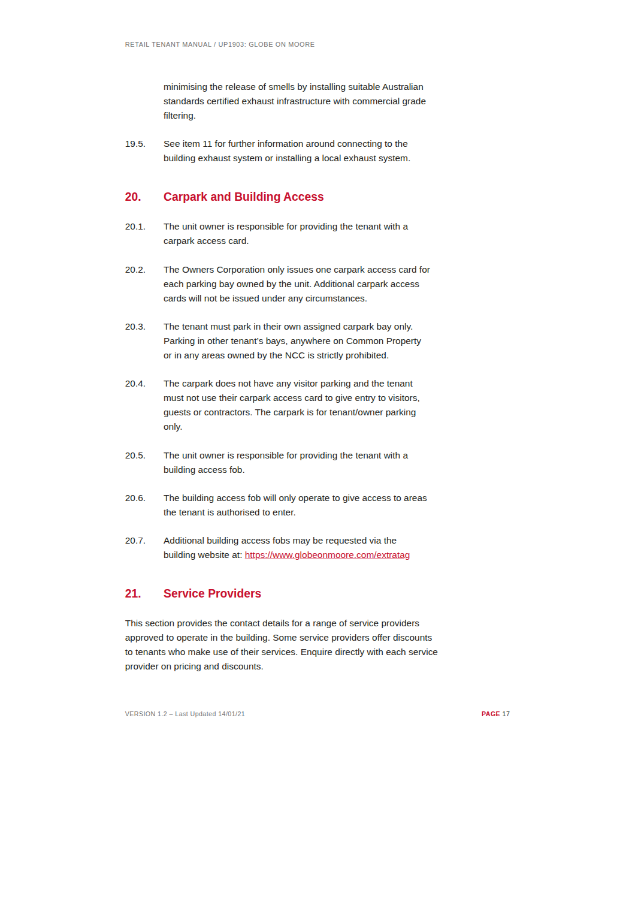Retail Tenant Manual / UP1903: Globe on Moore
minimising the release of smells by installing suitable Australian standards certified exhaust infrastructure with commercial grade filtering.
19.5.
See item 11 for further information around connecting to the building exhaust system or installing a local exhaust system.
20. Carpark and Building Access
20.1.
The unit owner is responsible for providing the tenant with a carpark access card.
20.2.
The Owners Corporation only issues one carpark access card for each parking bay owned by the unit. Additional carpark access cards will not be issued under any circumstances.
20.3.
The tenant must park in their own assigned carpark bay only. Parking in other tenant’s bays, anywhere on Common Property or in any areas owned by the NCC is strictly prohibited.
20.4.
The carpark does not have any visitor parking and the tenant must not use their carpark access card to give entry to visitors, guests or contractors. The carpark is for tenant/owner parking only.
20.5.
The unit owner is responsible for providing the tenant with a building access fob.
20.6.
The building access fob will only operate to give access to areas the tenant is authorised to enter.
20.7.
Additional building access fobs may be requested via the building website at: https://www.globeonmoore.com/extratag
21. Service Providers
This section provides the contact details for a range of service providers approved to operate in the building. Some service providers offer discounts to tenants who make use of their services. Enquire directly with each service provider on pricing and discounts.
VERSION 1.2 – Last Updated 14/01/21
PAGE 17